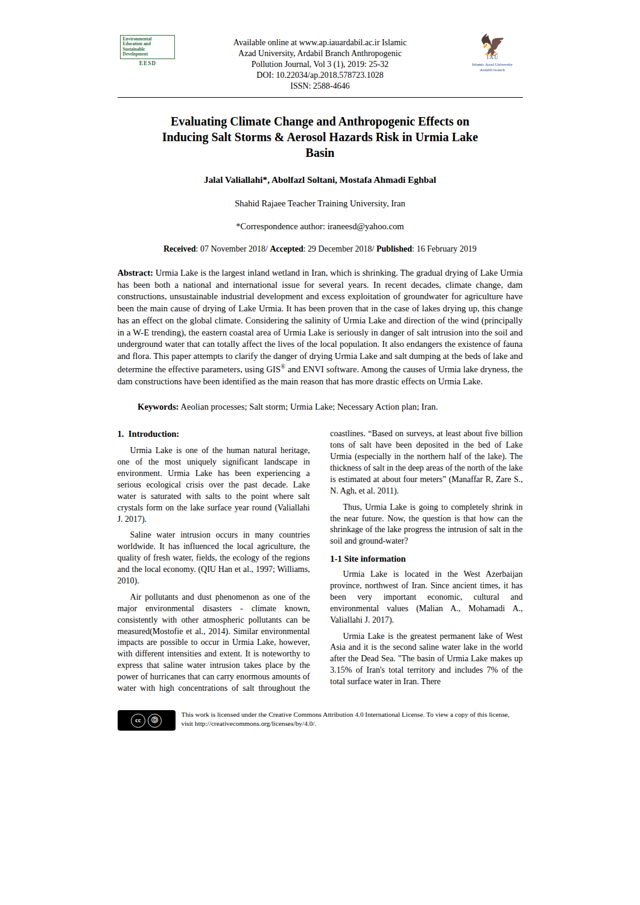Environmental Education and Sustainable Development
EESD
Available online at www.ap.iauardabil.ac.ir Islamic
Azad University, Ardabil Branch Anthropogenic
Pollution Journal, Vol 3 (1), 2019: 25-32
DOI: 10.22034/ap.2018.578723.1028
ISSN: 2588-4646
🦅
I.A.U
Islamic Azad University
Ardabil branch
Evaluating Climate Change and Anthropogenic Effects on
Inducing Salt Storms & Aerosol Hazards Risk in Urmia Lake
Basin
Jalal Valiallahi*, Abolfazl Soltani, Mostafa Ahmadi Eghbal
Shahid Rajaee Teacher Training University, Iran
*Correspondence author: iraneesd@yahoo.com
Received: 07 November 2018/ Accepted: 29 December 2018/ Published: 16 February 2019
Abstract: Urmia Lake is the largest inland wetland in Iran, which is shrinking. The gradual drying of Lake Urmia has been both a national and international issue for several years. In recent decades, climate change, dam constructions, unsustainable industrial development and excess exploitation of groundwater for agriculture have been the main cause of drying of Lake Urmia. It has been proven that in the case of lakes drying up, this change has an effect on the global climate. Considering the salinity of Urmia Lake and direction of the wind (principally in a W-E trending), the eastern coastal area of Urmia Lake is seriously in danger of salt intrusion into the soil and underground water that can totally affect the lives of the local population. It also endangers the existence of fauna and flora. This paper attempts to clarify the danger of drying Urmia Lake and salt dumping at the beds of lake and determine the effective parameters, using GIS® and ENVI software. Among the causes of Urmia lake dryness, the dam constructions have been identified as the main reason that has more drastic effects on Urmia Lake.
Keywords: Aeolian processes; Salt storm; Urmia Lake; Necessary Action plan; Iran.
1. Introduction:
Urmia Lake is one of the human natural heritage, one of the most uniquely significant landscape in environment. Urmia Lake has been experiencing a serious ecological crisis over the past decade. Lake water is saturated with salts to the point where salt crystals form on the lake surface year round (Valiallahi J. 2017).
Saline water intrusion occurs in many countries worldwide. It has influenced the local agriculture, the quality of fresh water, fields, the ecology of the regions and the local economy. (QIU Han et al., 1997; Williams, 2010).
Air pollutants and dust phenomenon as one of the major environmental disasters - climate known, consistently with other atmospheric pollutants can be measured(Mostofie et al., 2014). Similar environmental impacts are possible to occur in Urmia Lake, however, with different intensities and extent. It is noteworthy to express that saline water intrusion takes place by the power of hurricanes that can carry enormous amounts of water with high concentrations of salt throughout the coastlines. “Based on surveys, at least about five billion tons of salt have been deposited in the bed of Lake Urmia (especially in the northern half of the lake). The thickness of salt in the deep areas of the north of the lake is estimated at about four meters” (Manaffar R, Zare S., N. Agh, et al. 2011).
Thus, Urmia Lake is going to completely shrink in the near future. Now, the question is that how can the shrinkage of the lake progress the intrusion of salt in the soil and ground-water?
1-1 Site information
Urmia Lake is located in the West Azerbaijan province, northwest of Iran. Since ancient times, it has been very important economic, cultural and environmental values (Malian A., Mohamadi A., Valiallahi J. 2017).
Urmia Lake is the greatest permanent lake of West Asia and it is the second saline water lake in the world after the Dead Sea. "The basin of Urmia Lake makes up 3.15% of Iran's total territory and includes 7% of the total surface water in Iran. There
cc Ⓓ
This work is licensed under the Creative Commons Attribution 4.0 International License. To view a copy of this license, visit http://creativecommons.org/licenses/by/4.0/.